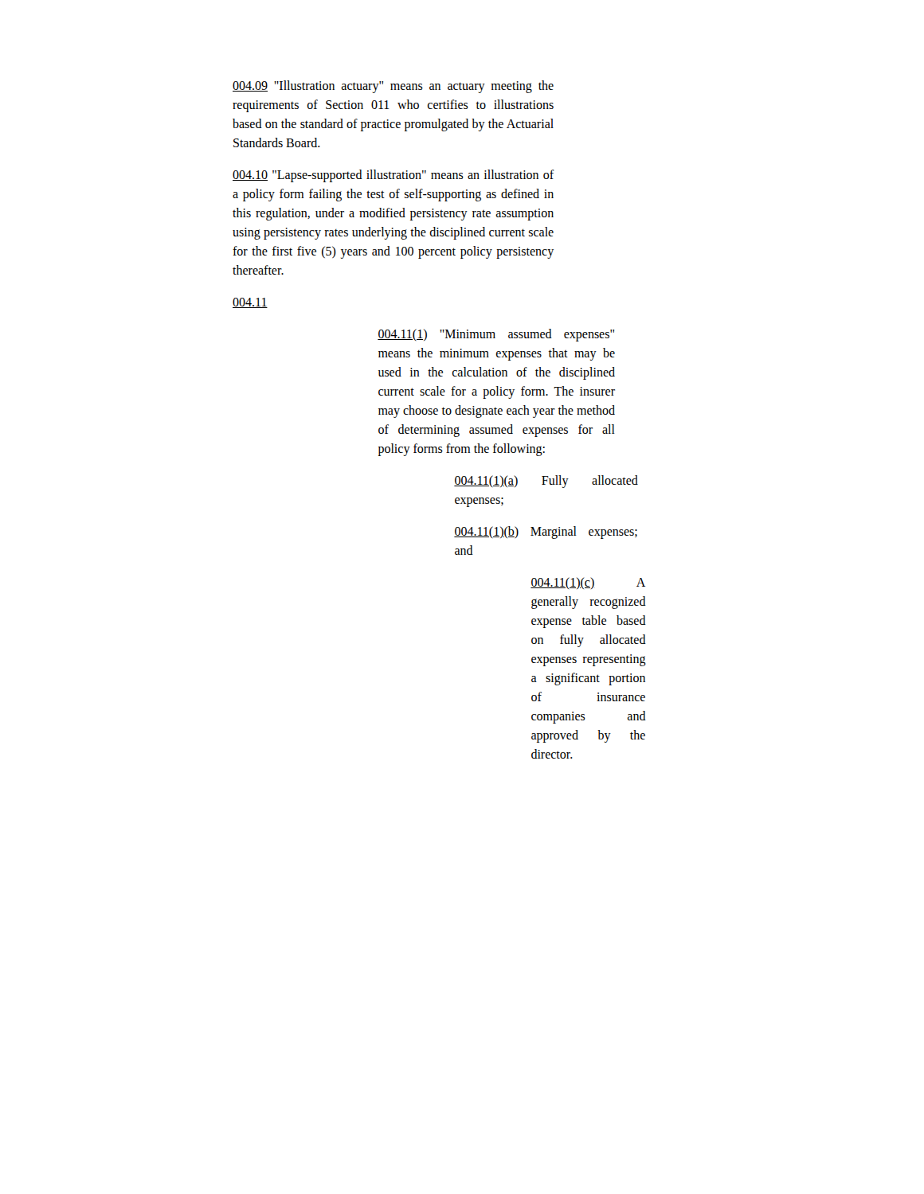004.09 "Illustration actuary" means an actuary meeting the requirements of Section 011 who certifies to illustrations based on the standard of practice promulgated by the Actuarial Standards Board.
004.10 "Lapse-supported illustration" means an illustration of a policy form failing the test of self-supporting as defined in this regulation, under a modified persistency rate assumption using persistency rates underlying the disciplined current scale for the first five (5) years and 100 percent policy persistency thereafter.
004.11
004.11(1) "Minimum assumed expenses" means the minimum expenses that may be used in the calculation of the disciplined current scale for a policy form. The insurer may choose to designate each year the method of determining assumed expenses for all policy forms from the following:
004.11(1)(a) Fully allocated expenses;
004.11(1)(b) Marginal expenses; and
004.11(1)(c) A generally recognized expense table based on fully allocated expenses representing a significant portion of insurance companies and approved by the director.